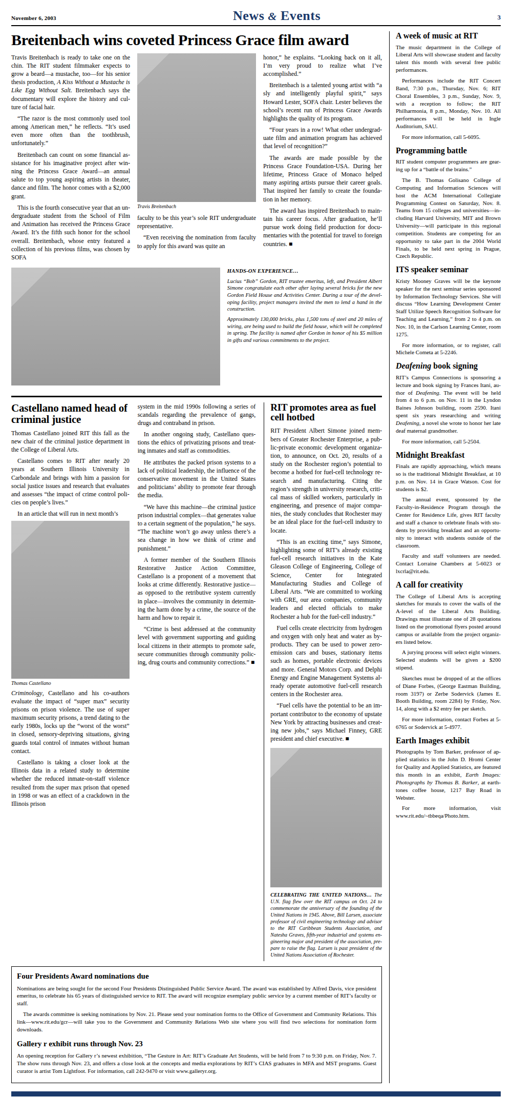November 6, 2003
News & Events
3
Breitenbach wins coveted Princess Grace film award
Travis Breitenbach is ready to take one on the chin. The RIT student filmmaker expects to grow a beard—a mustache, too—for his senior thesis production, A Kiss Without a Mustache is Like Egg Without Salt. Breitenbach says the documentary will explore the history and culture of facial hair.
“The razor is the most commonly used tool among American men,” he reflects. “It’s used even more often than the toothbrush, unfortunately.”
Breitenbach can count on some financial assistance for his imaginative project after winning the Princess Grace Award—an annual salute to top young aspiring artists in theater, dance and film. The honor comes with a $2,000 grant.
This is the fourth consecutive year that an undergraduate student from the School of Film and Animation has received the Princess Grace Award. It’s the fifth such honor for the school overall. Breitenbach, whose entry featured a collection of his previous films, was chosen by SOFA
Travis Breitenbach
faculty to be this year’s sole RIT undergraduate representative.
“Even receiving the nomination from faculty to apply for this award was quite an
honor,” he explains. “Looking back on it all, I’m very proud to realize what I’ve accomplished.”
Breitenbach is a talented young artist with “a sly and intelligently playful spirit,” says Howard Lester, SOFA chair. Lester believes the school’s recent run of Princess Grace Awards highlights the quality of its program.
“Four years in a row! What other undergraduate film and animation program has achieved that level of recognition?”
The awards are made possible by the Princess Grace Foundation-USA. During her lifetime, Princess Grace of Monaco helped many aspiring artists pursue their career goals. That inspired her family to create the foundation in her memory.
The award has inspired Breitenbach to maintain his career focus. After graduation, he’ll pursue work doing field production for documentaries with the potential for travel to foreign countries. ■
HANDS-ON EXPERIENCE…
Lucius “Bob” Gordon, RIT trustee emeritus, left, and President Albert Simone congratulate each other after laying several bricks for the new Gordon Field House and Activities Center. During a tour of the developing facility, project managers invited the men to lend a hand in the construction.
Approximately 130,000 bricks, plus 1,500 tons of steel and 20 miles of wiring, are being used to build the field house, which will be completed in spring. The facility is named after Gordon in honor of his $5 million in gifts and various commitments to the project.
Castellano named head of criminal justice
Thomas Castellano joined RIT this fall as the new chair of the criminal justice department in the College of Liberal Arts.
Castellano comes to RIT after nearly 20 years at Southern Illinois University in Carbondale and brings with him a passion for social justice issues and research that evaluates and assesses “the impact of crime control policies on people’s lives.”
In an article that will run in next month’s
Thomas Castellano
Criminology, Castellano and his co-authors evaluate the impact of “super max” security prisons on prison violence. The use of super maximum security prisons, a trend dating to the early 1980s, locks up the “worst of the worst” in closed, sensory-depriving situations, giving guards total control of inmates without human contact.
Castellano is taking a closer look at the Illinois data in a related study to determine whether the reduced inmate-on-staff violence resulted from the super max prison that opened in 1998 or was an effect of a crackdown in the Illinois prison
system in the mid 1990s following a series of scandals regarding the prevalence of gangs, drugs and contraband in prison.
In another ongoing study, Castellano questions the ethics of privatizing prisons and treating inmates and staff as commodities.
He attributes the packed prison systems to a lack of political leadership, the influence of the conservative movement in the United States and politicians’ ability to promote fear through the media.
“We have this machine—the criminal justice prison industrial complex—that generates value to a certain segment of the population,” he says. “The machine won’t go away unless there’s a sea change in how we think of crime and punishment.”
A former member of the Southern Illinois Restorative Justice Action Committee, Castellano is a proponent of a movement that looks at crime differently. Restorative justice—as opposed to the retributive system currently in place—involves the community in determining the harm done by a crime, the source of the harm and how to repair it.
“Crime is best addressed at the community level with government supporting and guiding local citizens in their attempts to promote safe, secure communities through community policing, drug courts and community corrections.” ■
RIT promotes area as fuel cell hotbed
RIT President Albert Simone joined members of Greater Rochester Enterprise, a public-private economic development organization, to announce, on Oct. 20, results of a study on the Rochester region’s potential to become a hotbed for fuel-cell technology research and manufacturing. Citing the region’s strength in university research, critical mass of skilled workers, particularly in engineering, and presence of major companies, the study concludes that Rochester may be an ideal place for the fuel-cell industry to locate.
“This is an exciting time,” says Simone, highlighting some of RIT’s already existing fuel-cell research initiatives in the Kate Gleason College of Engineering, College of Science, Center for Integrated Manufacturing Studies and College of Liberal Arts. “We are committed to working with GRE, our area companies, community leaders and elected officials to make Rochester a hub for the fuel-cell industry.”
Fuel cells create electricity from hydrogen and oxygen with only heat and water as by-products. They can be used to power zero-emission cars and buses, stationary items such as homes, portable electronic devices and more. General Motors Corp. and Delphi Energy and Engine Management Systems already operate automotive fuel-cell research centers in the Rochester area.
“Fuel cells have the potential to be an important contributor to the economy of upstate New York by attracting businesses and creating new jobs,” says Michael Finney, GRE president and chief executive. ■
CELEBRATING THE UNITED NATIONS… The U.N. flag flew over the RIT campus on Oct. 24 to commemorate the anniversary of the founding of the United Nations in 1945. Above, Bill Larsen, associate professor of civil engineering technology and advisor to the RIT Caribbean Students Association, and Natesha Graves, fifth-year industrial and systems engineering major and president of the association, prepare to raise the flag. Larsen is past president of the United Nations Association of Rochester.
Four Presidents Award nominations due
Nominations are being sought for the second Four Presidents Distinguished Public Service Award. The award was established by Alfred Davis, vice president emeritus, to celebrate his 65 years of distinguished service to RIT. The award will recognize exemplary public service by a current member of RIT’s faculty or staff.
The awards committee is seeking nominations by Nov. 21. Please send your nomination forms to the Office of Government and Community Relations. This link—www.rit.edu/gcr—will take you to the Government and Community Relations Web site where you will find two selections for nomination form downloads.
Gallery r exhibit runs through Nov. 23
An opening reception for Gallery r’s newest exhibition, “The Gesture in Art: RIT’s Graduate Art Students, will be held from 7 to 9:30 p.m. on Friday, Nov. 7. The show runs through Nov. 23, and offers a close look at the concepts and media explorations by RIT’s CIAS graduates in MFA and MST programs. Guest curator is artist Tom Lightfoot. For information, call 242-9470 or visit www.galleryr.org.
A week of music at RIT
The music department in the College of Liberal Arts will showcase student and faculty talent this month with several free public performances.
Performances include the RIT Concert Band, 7:30 p.m., Thursday, Nov. 6; RIT Choral Ensembles, 3 p.m., Sunday, Nov. 9, with a reception to follow; the RIT Philharmonia, 8 p.m., Monday, Nov. 10. All performances will be held in Ingle Auditorium, SAU.
For more information, call 5-6095.
Programming battle
RIT student computer programmers are gearing up for a “battle of the brains.”
The B. Thomas Golisano College of Computing and Information Sciences will host the ACM International Collegiate Programming Contest on Saturday, Nov. 8. Teams from 15 colleges and universities—including Harvard University, MIT and Brown University—will participate in this regional competition. Students are competing for an opportunity to take part in the 2004 World Finals, to be held next spring in Prague, Czech Republic.
ITS speaker seminar
Kristy Mooney Graves will be the keynote speaker for the next seminar series sponsored by Information Technology Services. She will discuss “How Learning Development Center Staff Utilize Speech Recognition Software for Teaching and Learning,” from 2 to 4 p.m. on Nov. 10, in the Carlson Learning Center, room 1275.
For more information, or to register, call Michele Cometa at 5-2246.
Deafening book signing
RIT’s Campus Connections is sponsoring a lecture and book signing by Frances Itani, author of Deafening. The event will be held from 4 to 6 p.m. on Nov. 11 in the Lyndon Baines Johnson building, room 2590. Itani spent six years researching and writing Deafening, a novel she wrote to honor her late deaf maternal grandmother.
For more information, call 5-2504.
Midnight Breakfast
Finals are rapidly approaching, which means so is the traditional Midnight Breakfast, at 10 p.m. on Nov. 14 in Grace Watson. Cost for students is $2.
The annual event, sponsored by the Faculty-in-Residence Program through the Center for Residence Life, gives RIT faculty and staff a chance to celebrate finals with students by providing breakfast and an opportunity to interact with students outside of the classroom.
Faculty and staff volunteers are needed. Contact Lorraine Chambers at 5-6023 or lxcrla@rit.edu.
A call for creativity
The College of Liberal Arts is accepting sketches for murals to cover the walls of the A-level of the Liberal Arts Building. Drawings must illustrate one of 28 quotations listed on the promotional flyers posted around campus or available from the project organizers listed below.
A jurying process will select eight winners. Selected students will be given a $200 stipend.
Sketches must be dropped of at the offices of Diane Forbes, (George Eastman Building, room 3197) or Zerbe Sodervick (James E. Booth Building, room 2284) by Friday, Nov. 14, along with a $2 entry fee per sketch.
For more information, contact Forbes at 5-6765 or Sodervick at 5-4977.
Earth Images exhibit
Photographs by Tom Barker, professor of applied statistics in the John D. Hromi Center for Quality and Applied Statistics, are featured this month in an exhibit, Earth Images: Photographs by Thomas B. Barker, at earthtones coffee house, 1217 Bay Road in Webster.
For more information, visit www.rit.edu/~tbbeqa/Photo.htm.